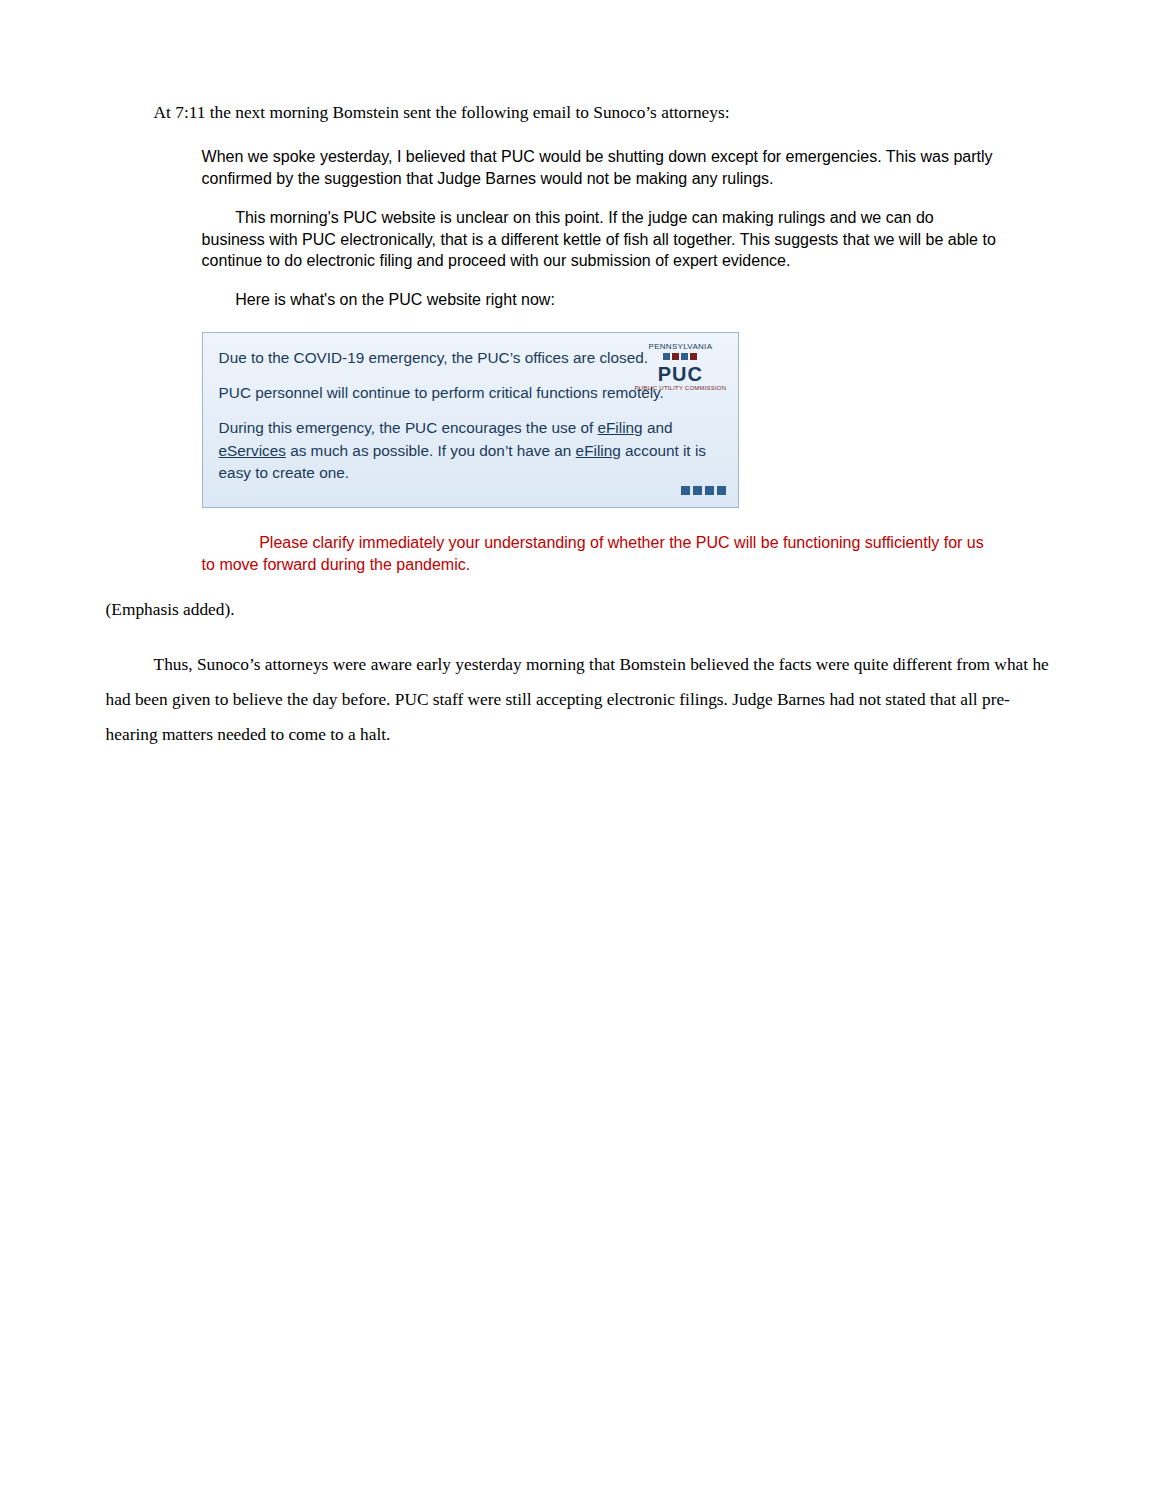At 7:11 the next morning Bomstein sent the following email to Sunoco’s attorneys:
When we spoke yesterday, I believed that PUC would be shutting down except for emergencies. This was partly confirmed by the suggestion that Judge Barnes would not be making any rulings.
This morning's PUC website is unclear on this point. If the judge can making rulings and we can do business with PUC electronically, that is a different kettle of fish all together. This suggests that we will be able to continue to do electronic filing and proceed with our submission of expert evidence.
Here is what's on the PUC website right now:
PENNSYLVANIA
PUC
PUBLIC UTILITY COMMISSION
Due to the COVID-19 emergency, the PUC’s offices are closed.
PUC personnel will continue to perform critical functions remotely.
During this emergency, the PUC encourages the use of eFiling and eServices as much as possible. If you don’t have an eFiling account it is easy to create one.
Please clarify immediately your understanding of whether the PUC will be functioning sufficiently for us to move forward during the pandemic.
(Emphasis added).
Thus, Sunoco’s attorneys were aware early yesterday morning that Bomstein believed the facts were quite different from what he had been given to believe the day before. PUC staff were still accepting electronic filings. Judge Barnes had not stated that all pre-hearing matters needed to come to a halt.